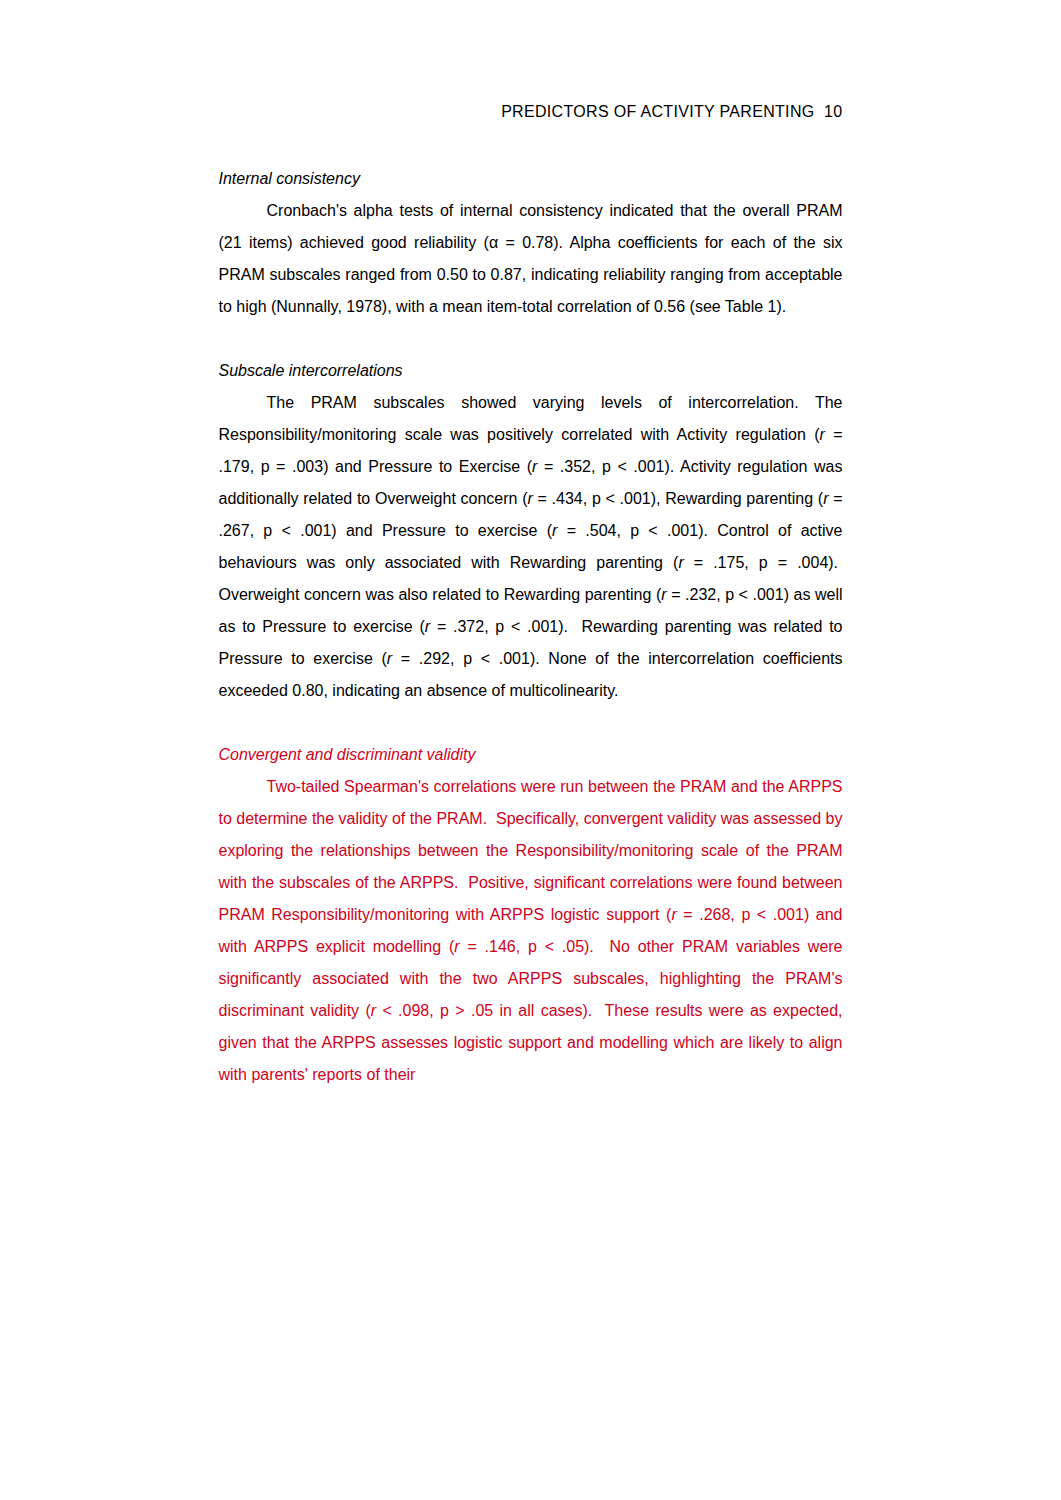PREDICTORS OF ACTIVITY PARENTING 10
Internal consistency
Cronbach's alpha tests of internal consistency indicated that the overall PRAM (21 items) achieved good reliability (α = 0.78). Alpha coefficients for each of the six PRAM subscales ranged from 0.50 to 0.87, indicating reliability ranging from acceptable to high (Nunnally, 1978), with a mean item-total correlation of 0.56 (see Table 1).
Subscale intercorrelations
The PRAM subscales showed varying levels of intercorrelation. The Responsibility/monitoring scale was positively correlated with Activity regulation (r = .179, p = .003) and Pressure to Exercise (r = .352, p < .001). Activity regulation was additionally related to Overweight concern (r = .434, p < .001), Rewarding parenting (r = .267, p < .001) and Pressure to exercise (r = .504, p < .001). Control of active behaviours was only associated with Rewarding parenting (r = .175, p = .004). Overweight concern was also related to Rewarding parenting (r = .232, p < .001) as well as to Pressure to exercise (r = .372, p < .001). Rewarding parenting was related to Pressure to exercise (r = .292, p < .001). None of the intercorrelation coefficients exceeded 0.80, indicating an absence of multicolinearity.
Convergent and discriminant validity
Two-tailed Spearman's correlations were run between the PRAM and the ARPPS to determine the validity of the PRAM. Specifically, convergent validity was assessed by exploring the relationships between the Responsibility/monitoring scale of the PRAM with the subscales of the ARPPS. Positive, significant correlations were found between PRAM Responsibility/monitoring with ARPPS logistic support (r = .268, p < .001) and with ARPPS explicit modelling (r = .146, p < .05). No other PRAM variables were significantly associated with the two ARPPS subscales, highlighting the PRAM's discriminant validity (r < .098, p > .05 in all cases). These results were as expected, given that the ARPPS assesses logistic support and modelling which are likely to align with parents' reports of their